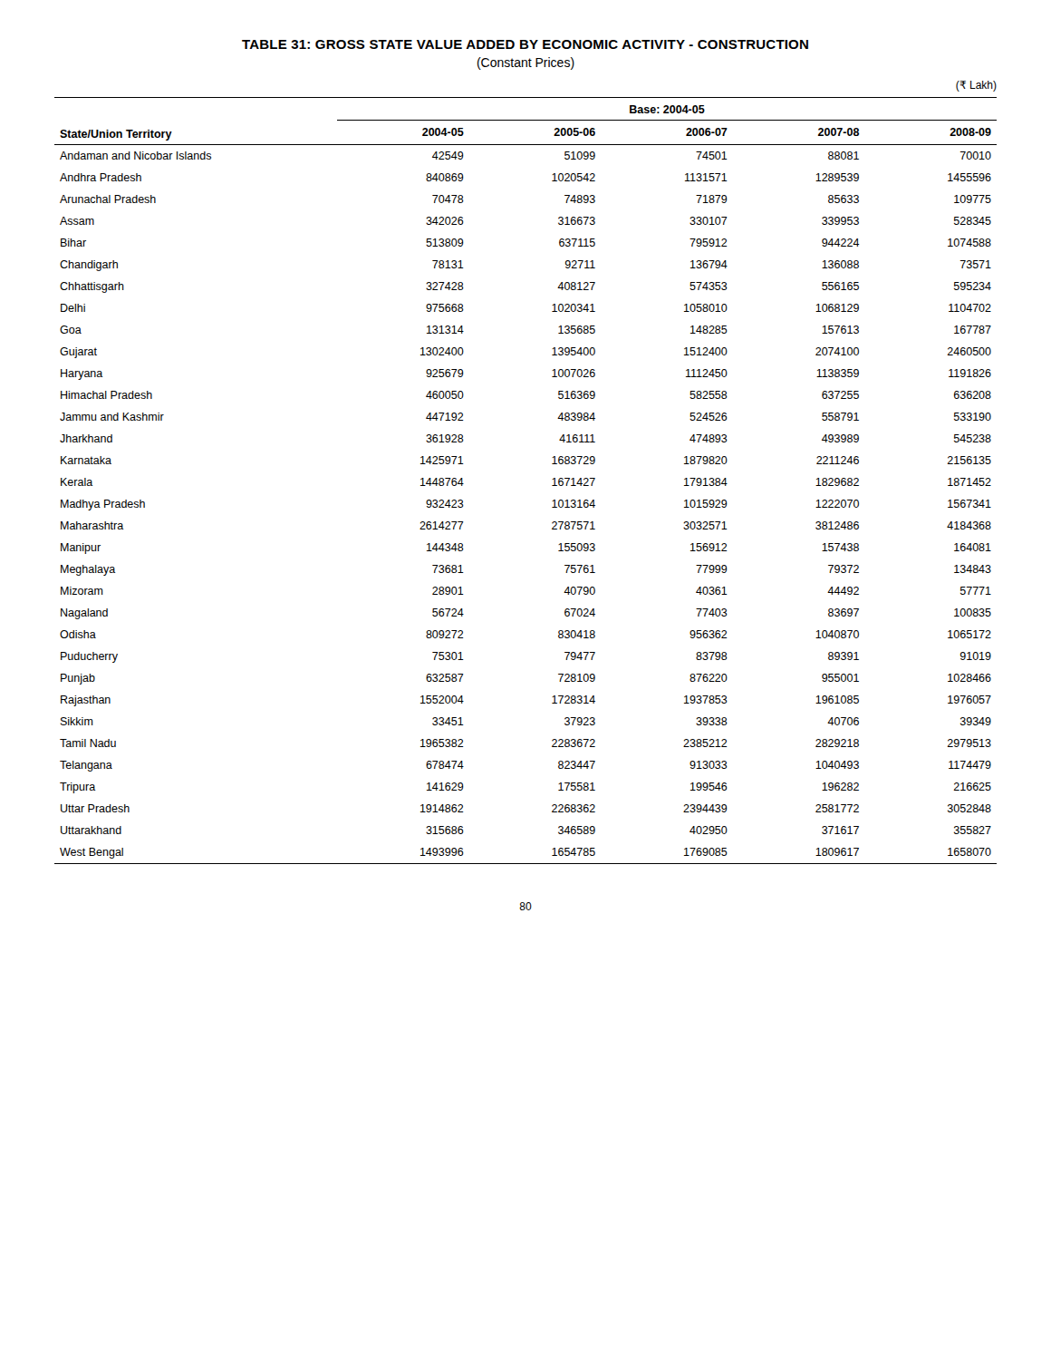TABLE 31: GROSS STATE VALUE ADDED BY ECONOMIC ACTIVITY - CONSTRUCTION
(Constant Prices)
(₹ Lakh)
| State/Union Territory | Base: 2004-05 |
| --- | --- |
| 2004-05 | 2005-06 | 2006-07 | 2007-08 | 2008-09 |
| Andaman and Nicobar Islands | 42549 | 51099 | 74501 | 88081 | 70010 |
| Andhra Pradesh | 840869 | 1020542 | 1131571 | 1289539 | 1455596 |
| Arunachal Pradesh | 70478 | 74893 | 71879 | 85633 | 109775 |
| Assam | 342026 | 316673 | 330107 | 339953 | 528345 |
| Bihar | 513809 | 637115 | 795912 | 944224 | 1074588 |
| Chandigarh | 78131 | 92711 | 136794 | 136088 | 73571 |
| Chhattisgarh | 327428 | 408127 | 574353 | 556165 | 595234 |
| Delhi | 975668 | 1020341 | 1058010 | 1068129 | 1104702 |
| Goa | 131314 | 135685 | 148285 | 157613 | 167787 |
| Gujarat | 1302400 | 1395400 | 1512400 | 2074100 | 2460500 |
| Haryana | 925679 | 1007026 | 1112450 | 1138359 | 1191826 |
| Himachal Pradesh | 460050 | 516369 | 582558 | 637255 | 636208 |
| Jammu and Kashmir | 447192 | 483984 | 524526 | 558791 | 533190 |
| Jharkhand | 361928 | 416111 | 474893 | 493989 | 545238 |
| Karnataka | 1425971 | 1683729 | 1879820 | 2211246 | 2156135 |
| Kerala | 1448764 | 1671427 | 1791384 | 1829682 | 1871452 |
| Madhya Pradesh | 932423 | 1013164 | 1015929 | 1222070 | 1567341 |
| Maharashtra | 2614277 | 2787571 | 3032571 | 3812486 | 4184368 |
| Manipur | 144348 | 155093 | 156912 | 157438 | 164081 |
| Meghalaya | 73681 | 75761 | 77999 | 79372 | 134843 |
| Mizoram | 28901 | 40790 | 40361 | 44492 | 57771 |
| Nagaland | 56724 | 67024 | 77403 | 83697 | 100835 |
| Odisha | 809272 | 830418 | 956362 | 1040870 | 1065172 |
| Puducherry | 75301 | 79477 | 83798 | 89391 | 91019 |
| Punjab | 632587 | 728109 | 876220 | 955001 | 1028466 |
| Rajasthan | 1552004 | 1728314 | 1937853 | 1961085 | 1976057 |
| Sikkim | 33451 | 37923 | 39338 | 40706 | 39349 |
| Tamil Nadu | 1965382 | 2283672 | 2385212 | 2829218 | 2979513 |
| Telangana | 678474 | 823447 | 913033 | 1040493 | 1174479 |
| Tripura | 141629 | 175581 | 199546 | 196282 | 216625 |
| Uttar Pradesh | 1914862 | 2268362 | 2394439 | 2581772 | 3052848 |
| Uttarakhand | 315686 | 346589 | 402950 | 371617 | 355827 |
| West Bengal | 1493996 | 1654785 | 1769085 | 1809617 | 1658070 |
80